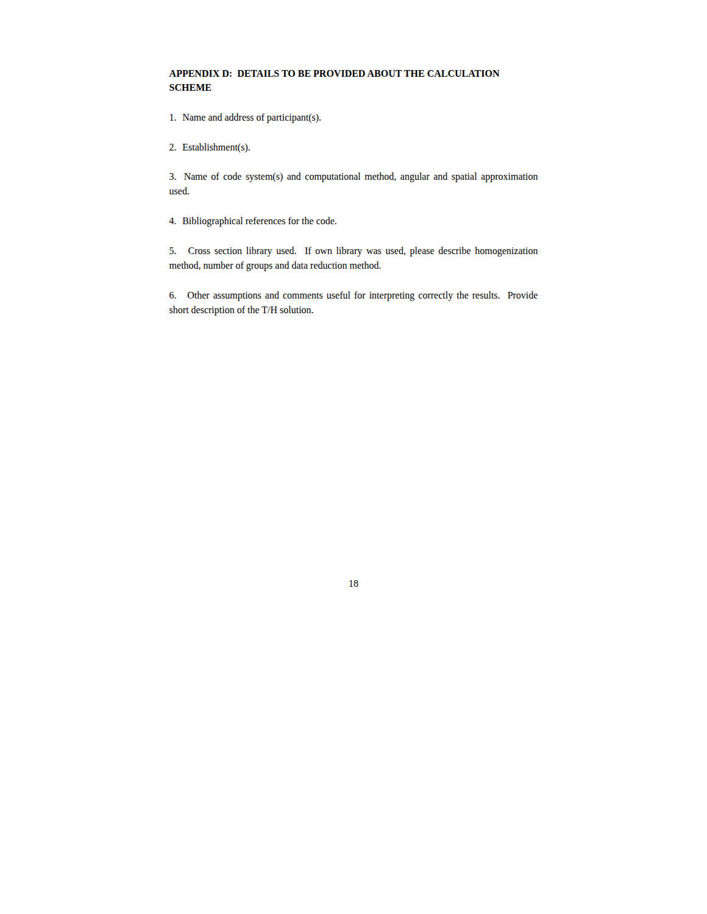APPENDIX D: DETAILS TO BE PROVIDED ABOUT THE CALCULATION SCHEME
1. Name and address of participant(s).
2. Establishment(s).
3. Name of code system(s) and computational method, angular and spatial approximation used.
4. Bibliographical references for the code.
5. Cross section library used. If own library was used, please describe homogenization method, number of groups and data reduction method.
6. Other assumptions and comments useful for interpreting correctly the results. Provide short description of the T/H solution.
18